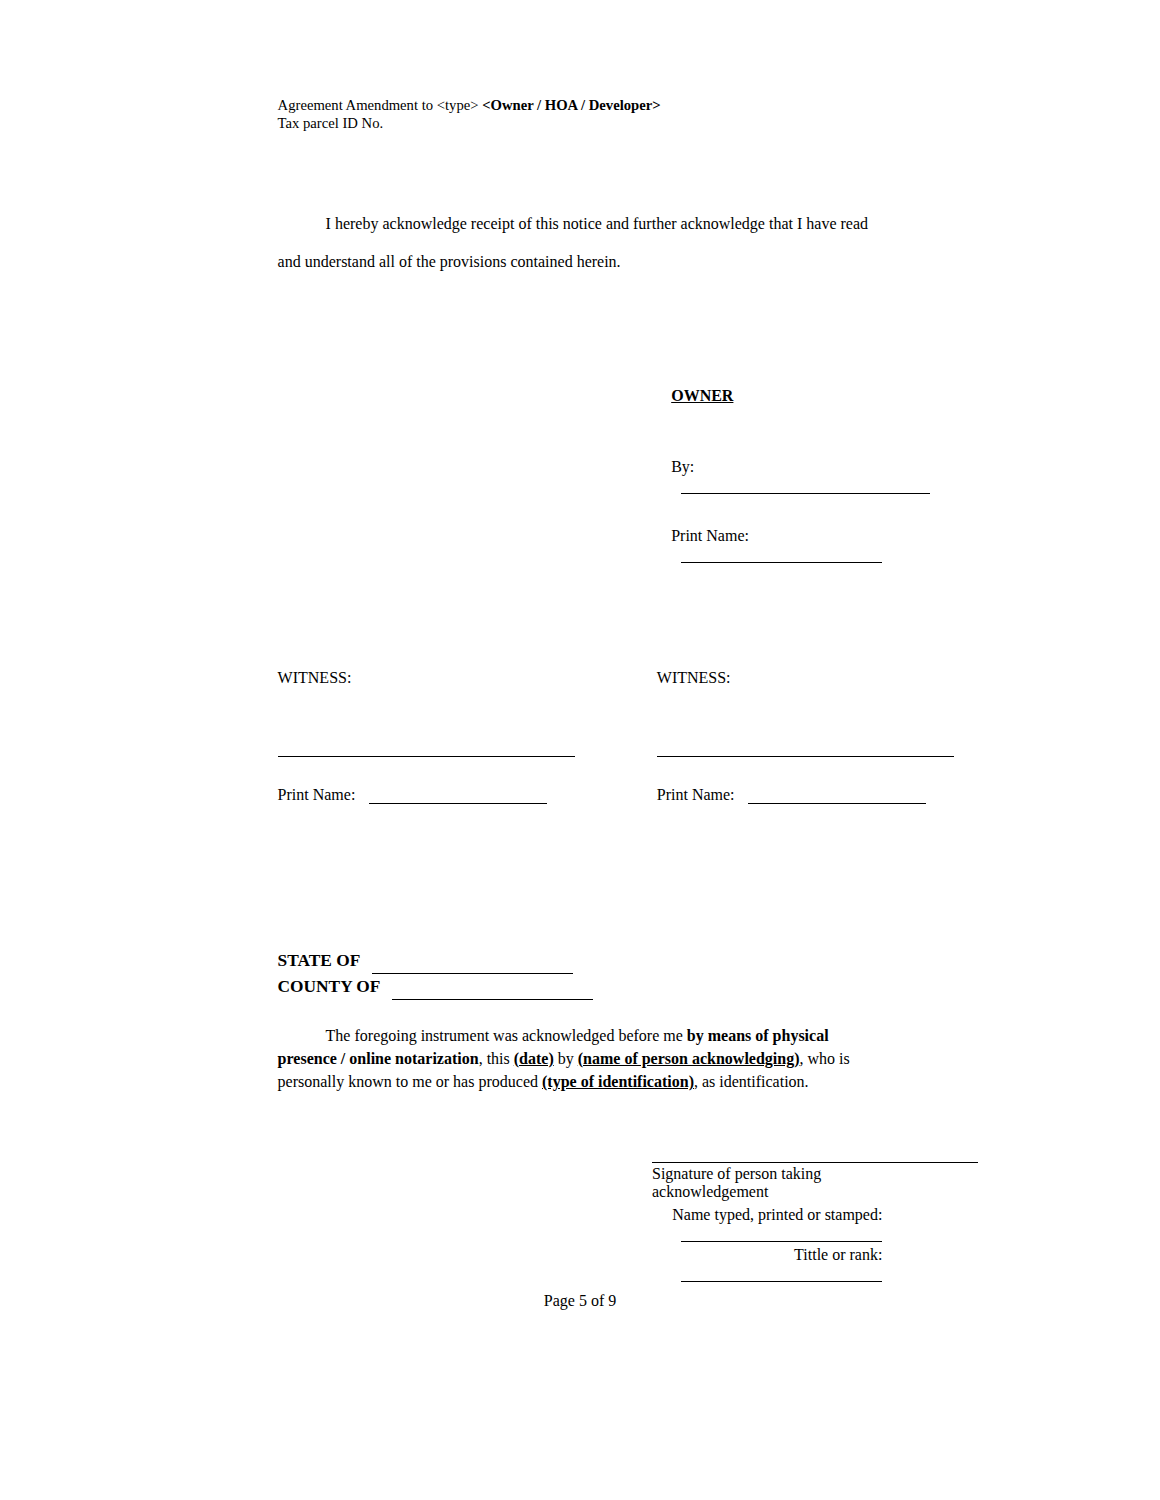Agreement Amendment to <type> <Owner / HOA / Developer>
Tax parcel ID No.
I hereby acknowledge receipt of this notice and further acknowledge that I have read and understand all of the provisions contained herein.
OWNER
By:
Print Name:
| WITNESS: Print Name: | WITNESS: Print Name: |
STATE OF
COUNTY OF
The foregoing instrument was acknowledged before me by means of physical presence / online notarization, this (date) by (name of person acknowledging), who is personally known to me or has produced (type of identification), as identification.
Signature of person taking acknowledgement
Name typed, printed or stamped:
Tittle or rank:
Page 5 of 9